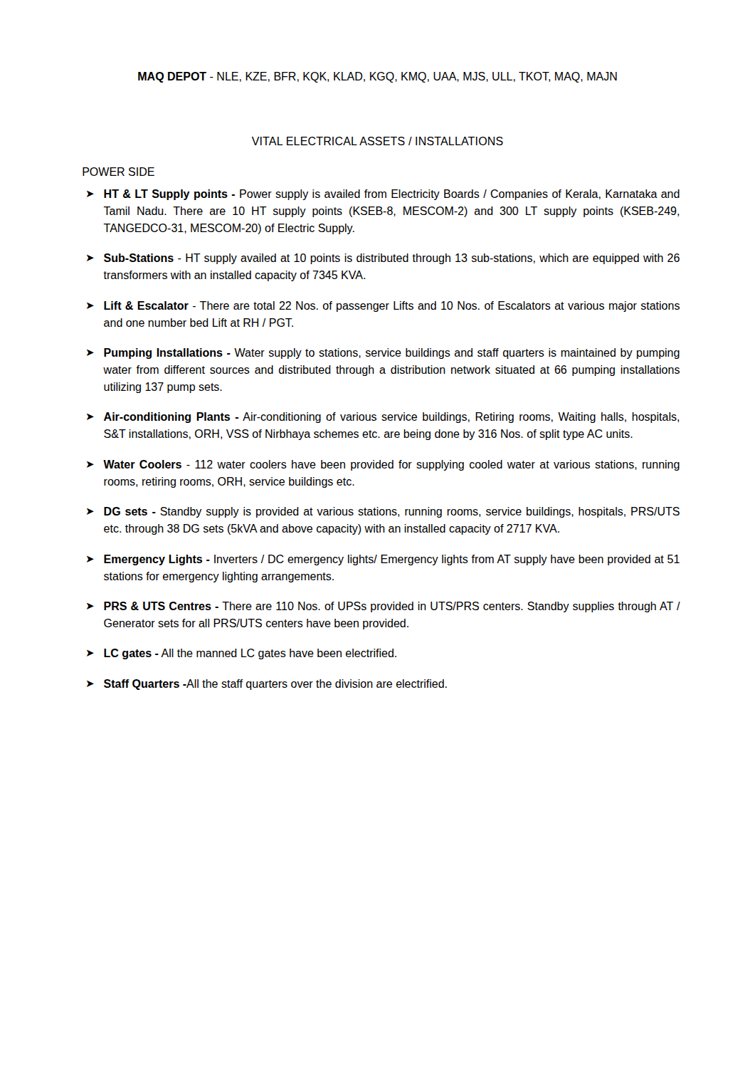MAQ DEPOT - NLE, KZE, BFR, KQK, KLAD, KGQ, KMQ, UAA, MJS, ULL, TKOT, MAQ, MAJN
VITAL ELECTRICAL ASSETS / INSTALLATIONS
POWER SIDE
HT & LT Supply points - Power supply is availed from Electricity Boards / Companies of Kerala, Karnataka and Tamil Nadu. There are 10 HT supply points (KSEB-8, MESCOM-2) and 300 LT supply points (KSEB-249, TANGEDCO-31, MESCOM-20) of Electric Supply.
Sub-Stations - HT supply availed at 10 points is distributed through 13 sub-stations, which are equipped with 26 transformers with an installed capacity of 7345 KVA.
Lift & Escalator - There are total 22 Nos. of passenger Lifts and 10 Nos. of Escalators at various major stations and one number bed Lift at RH / PGT.
Pumping Installations - Water supply to stations, service buildings and staff quarters is maintained by pumping water from different sources and distributed through a distribution network situated at 66 pumping installations utilizing 137 pump sets.
Air-conditioning Plants - Air-conditioning of various service buildings, Retiring rooms, Waiting halls, hospitals, S&T installations, ORH, VSS of Nirbhaya schemes etc. are being done by 316 Nos. of split type AC units.
Water Coolers - 112 water coolers have been provided for supplying cooled water at various stations, running rooms, retiring rooms, ORH, service buildings etc.
DG sets - Standby supply is provided at various stations, running rooms, service buildings, hospitals, PRS/UTS etc. through 38 DG sets (5kVA and above capacity) with an installed capacity of 2717 KVA.
Emergency Lights - Inverters / DC emergency lights/ Emergency lights from AT supply have been provided at 51 stations for emergency lighting arrangements.
PRS & UTS Centres - There are 110 Nos. of UPSs provided in UTS/PRS centers. Standby supplies through AT / Generator sets for all PRS/UTS centers have been provided.
LC gates - All the manned LC gates have been electrified.
Staff Quarters -All the staff quarters over the division are electrified.